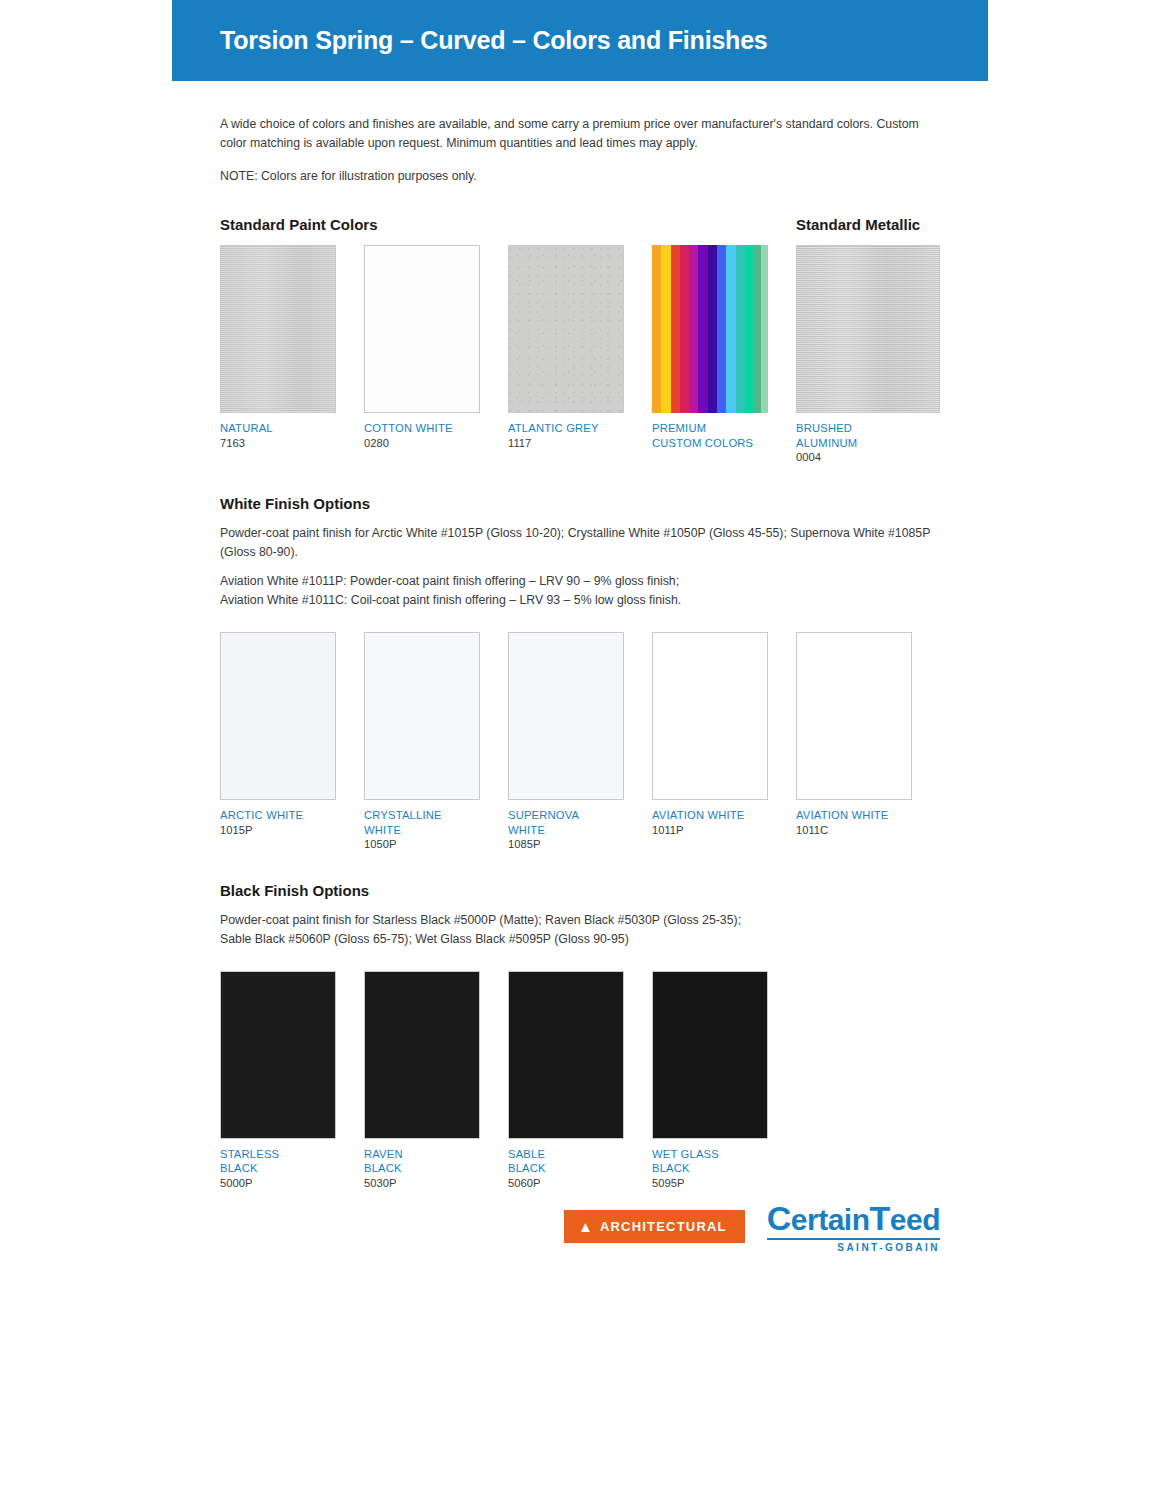Torsion Spring – Curved – Colors and Finishes
A wide choice of colors and finishes are available, and some carry a premium price over manufacturer's standard colors. Custom color matching is available upon request. Minimum quantities and lead times may apply.
NOTE: Colors are for illustration purposes only.
Standard Paint Colors
Natural
7163
Cotton White
0280
Atlantic Grey
1117
Premium
Custom Colors
Standard Metallic
Brushed
Aluminum
0004
White Finish Options
Powder-coat paint finish for Arctic White #1015P (Gloss 10-20); Crystalline White #1050P (Gloss 45-55); Supernova White #1085P (Gloss 80-90).
Aviation White #1011P: Powder-coat paint finish offering – LRV 90 – 9% gloss finish;
Aviation White #1011C: Coil-coat paint finish offering – LRV 93 – 5% low gloss finish.
Arctic White
1015P
Crystalline
White
1050P
Supernova
White
1085P
Aviation White
1011P
Aviation White
1011C
Black Finish Options
Powder-coat paint finish for Starless Black #5000P (Matte); Raven Black #5030P (Gloss 25-35);
Sable Black #5060P (Gloss 65-75); Wet Glass Black #5095P (Gloss 90-95)
Starless
Black
5000P
Raven
Black
5030P
Sable
Black
5060P
Wet Glass
Black
5095P
▲ARCHITECTURAL
CertainTeed
SAINT-GOBAIN